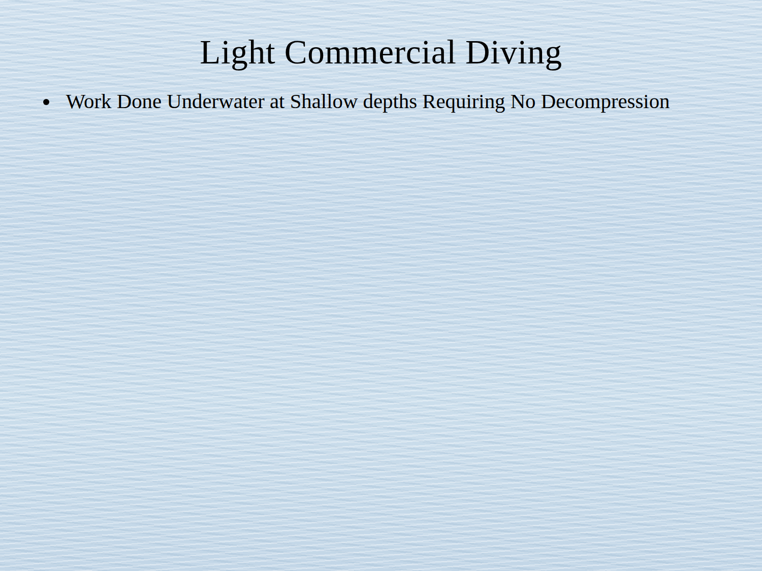Light Commercial Diving
Work Done Underwater at Shallow depths Requiring No Decompression